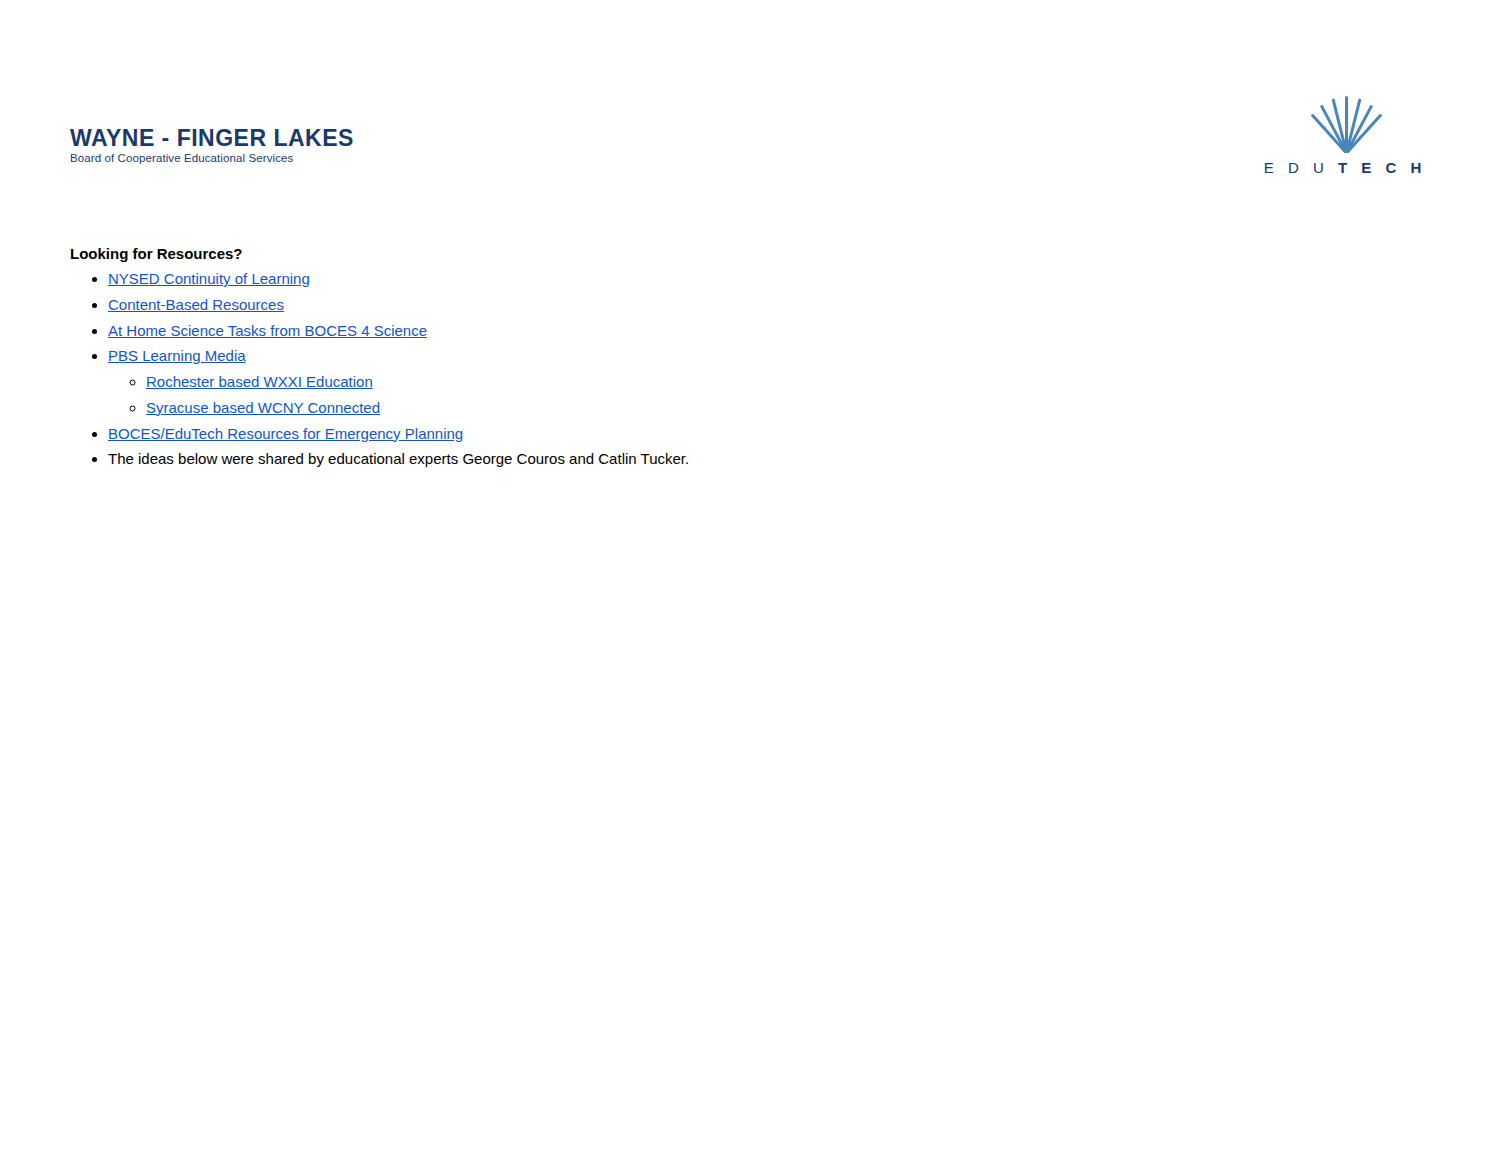WAYNE - FINGER LAKES
Board of Cooperative Educational Services
E D U T E C H
Looking for Resources?
NYSED Continuity of Learning
Content-Based Resources
At Home Science Tasks from BOCES 4 Science
PBS Learning Media
Rochester based WXXI Education
Syracuse based WCNY Connected
BOCES/EduTech Resources for Emergency Planning
The ideas below were shared by educational experts George Couros and Catlin Tucker.